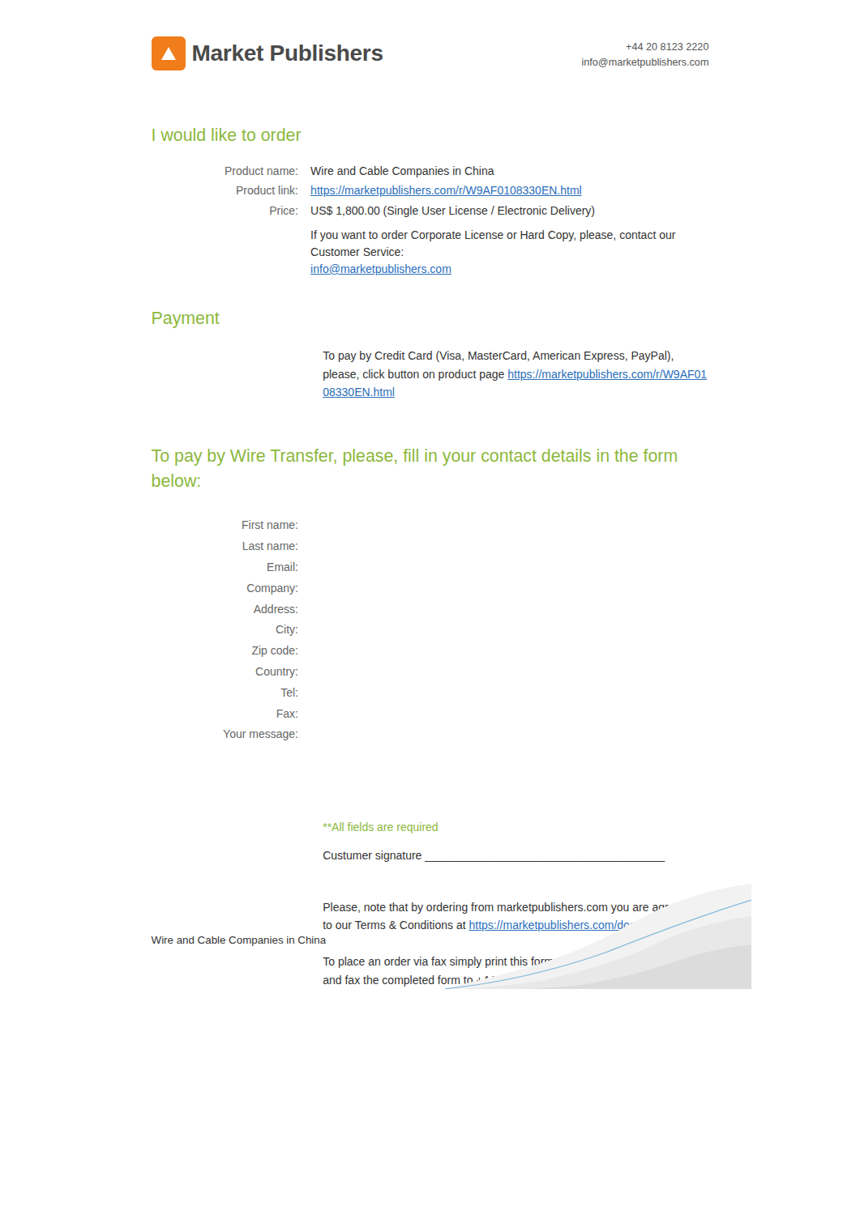Market Publishers
+44 20 8123 2220
info@marketpublishers.com
I would like to order
Product name:
Wire and Cable Companies in China
Product link:
https://marketpublishers.com/r/W9AF0108330EN.html
Price:
US$ 1,800.00 (Single User License / Electronic Delivery)
If you want to order Corporate License or Hard Copy, please, contact our Customer Service:
info@marketpublishers.com
Payment
To pay by Credit Card (Visa, MasterCard, American Express, PayPal), please, click button on product page https://marketpublishers.com/r/W9AF0108330EN.html
To pay by Wire Transfer, please, fill in your contact details in the form below:
First name:
Last name:
Email:
Company:
Address:
City:
Zip code:
Country:
Tel:
Fax:
Your message:
**All fields are required
Custumer signature ______________________________________
Please, note that by ordering from marketpublishers.com you are agreeing to our Terms & Conditions at https://marketpublishers.com/docs/terms.html
To place an order via fax simply print this form, fill in the information below
and fax the completed form to +44 20 7900 3970
Wire and Cable Companies in China